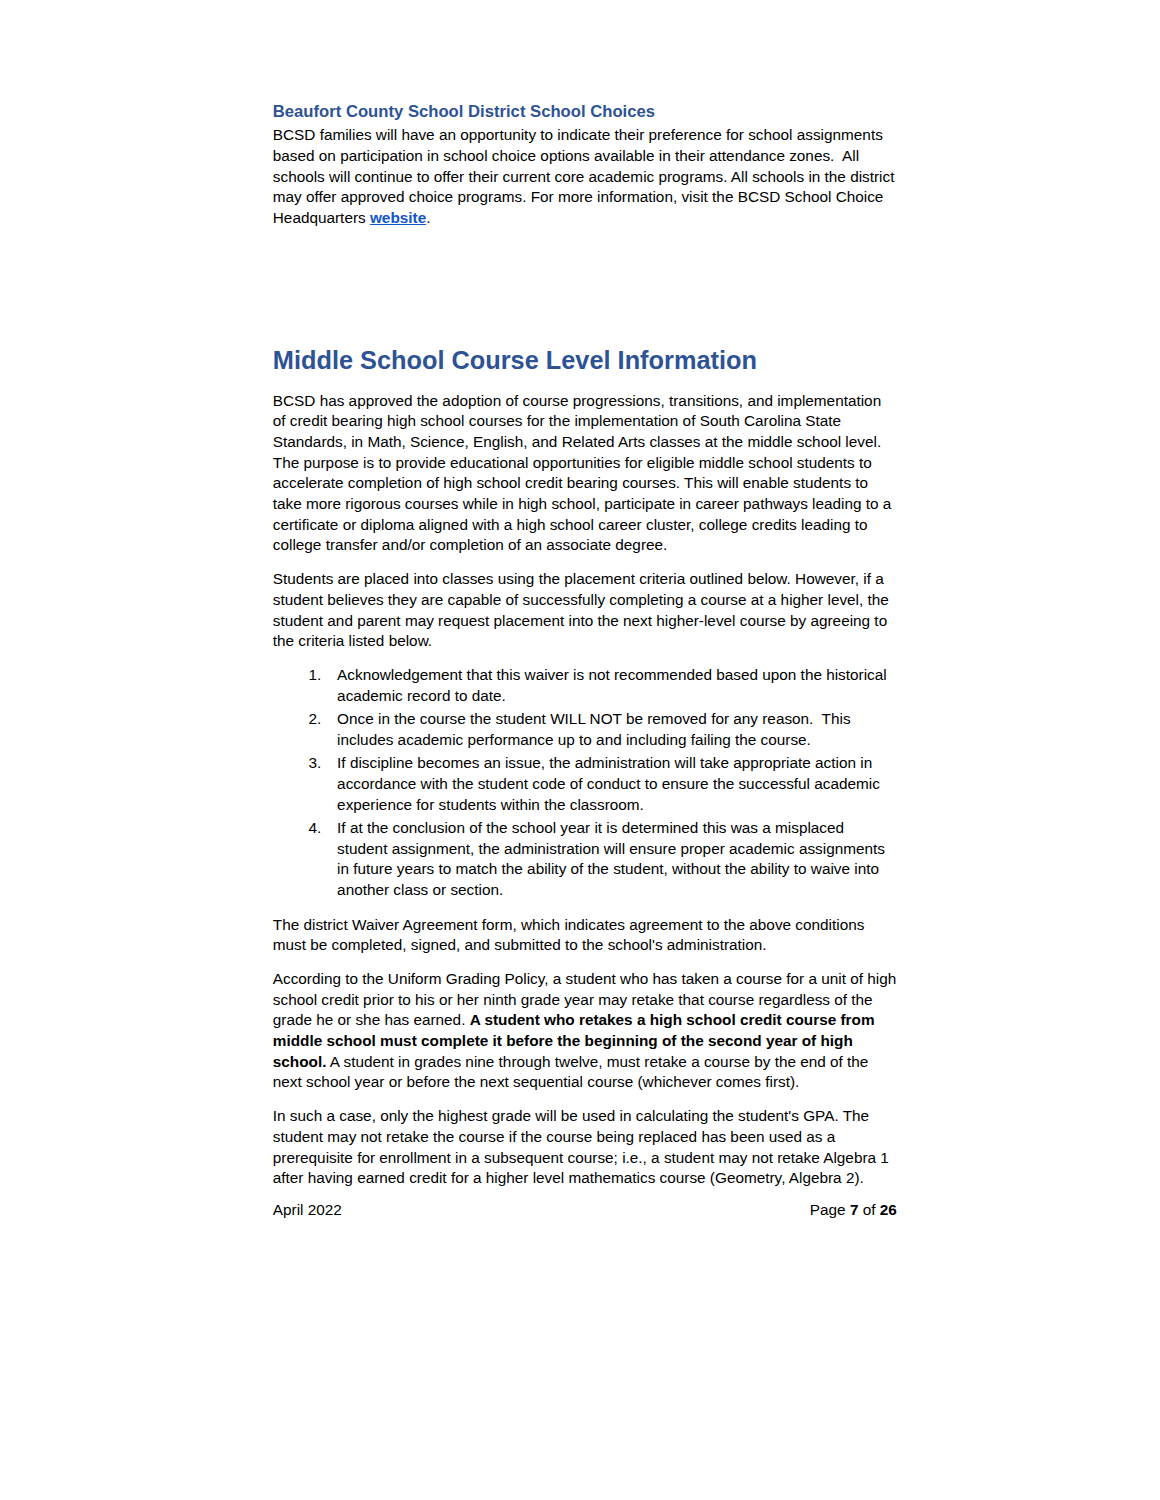Beaufort County School District School Choices
BCSD families will have an opportunity to indicate their preference for school assignments based on participation in school choice options available in their attendance zones. All schools will continue to offer their current core academic programs. All schools in the district may offer approved choice programs. For more information, visit the BCSD School Choice Headquarters website.
Middle School Course Level Information
BCSD has approved the adoption of course progressions, transitions, and implementation of credit bearing high school courses for the implementation of South Carolina State Standards, in Math, Science, English, and Related Arts classes at the middle school level. The purpose is to provide educational opportunities for eligible middle school students to accelerate completion of high school credit bearing courses. This will enable students to take more rigorous courses while in high school, participate in career pathways leading to a certificate or diploma aligned with a high school career cluster, college credits leading to college transfer and/or completion of an associate degree.
Students are placed into classes using the placement criteria outlined below. However, if a student believes they are capable of successfully completing a course at a higher level, the student and parent may request placement into the next higher-level course by agreeing to the criteria listed below.
Acknowledgement that this waiver is not recommended based upon the historical academic record to date.
Once in the course the student WILL NOT be removed for any reason. This includes academic performance up to and including failing the course.
If discipline becomes an issue, the administration will take appropriate action in accordance with the student code of conduct to ensure the successful academic experience for students within the classroom.
If at the conclusion of the school year it is determined this was a misplaced student assignment, the administration will ensure proper academic assignments in future years to match the ability of the student, without the ability to waive into another class or section.
The district Waiver Agreement form, which indicates agreement to the above conditions must be completed, signed, and submitted to the school's administration.
According to the Uniform Grading Policy, a student who has taken a course for a unit of high school credit prior to his or her ninth grade year may retake that course regardless of the grade he or she has earned. A student who retakes a high school credit course from middle school must complete it before the beginning of the second year of high school. A student in grades nine through twelve, must retake a course by the end of the next school year or before the next sequential course (whichever comes first).
In such a case, only the highest grade will be used in calculating the student's GPA. The student may not retake the course if the course being replaced has been used as a prerequisite for enrollment in a subsequent course; i.e., a student may not retake Algebra 1 after having earned credit for a higher level mathematics course (Geometry, Algebra 2).
April 2022
Page 7 of 26